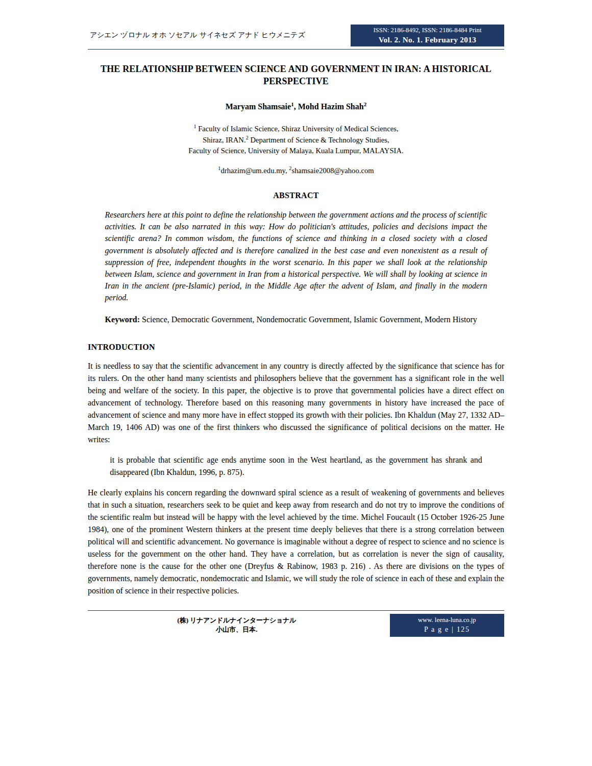アシエン ヅロナル オホ ソセアル サイネセズ アナド ヒウメニテズ
ISSN: 2186-8492, ISSN: 2186-8484 Print
Vol. 2. No. 1. February 2013
THE RELATIONSHIP BETWEEN SCIENCE AND GOVERNMENT IN IRAN: A HISTORICAL PERSPECTIVE
Maryam Shamsaie1, Mohd Hazim Shah2
1 Faculty of Islamic Science, Shiraz University of Medical Sciences,
Shiraz, IRAN.2 Department of Science & Technology Studies,
Faculty of Science, University of Malaya, Kuala Lumpur, MALAYSIA.
1drhazim@um.edu.my, 2shamsaie2008@yahoo.com
ABSTRACT
Researchers here at this point to define the relationship between the government actions and the process of scientific activities. It can be also narrated in this way: How do politician's attitudes, policies and decisions impact the scientific arena? In common wisdom, the functions of science and thinking in a closed society with a closed government is absolutely affected and is therefore canalized in the best case and even nonexistent as a result of suppression of free, independent thoughts in the worst scenario. In this paper we shall look at the relationship between Islam, science and government in Iran from a historical perspective. We will shall by looking at science in Iran in the ancient (pre-Islamic) period, in the Middle Age after the advent of Islam, and finally in the modern period.
Keyword: Science, Democratic Government, Nondemocratic Government, Islamic Government, Modern History
INTRODUCTION
It is needless to say that the scientific advancement in any country is directly affected by the significance that science has for its rulers. On the other hand many scientists and philosophers believe that the government has a significant role in the well being and welfare of the society. In this paper, the objective is to prove that governmental policies have a direct effect on advancement of technology. Therefore based on this reasoning many governments in history have increased the pace of advancement of science and many more have in effect stopped its growth with their policies. Ibn Khaldun (May 27, 1332 AD– March 19, 1406 AD) was one of the first thinkers who discussed the significance of political decisions on the matter. He writes:
it is probable that scientific age ends anytime soon in the West heartland, as the government has shrank and disappeared (Ibn Khaldun, 1996, p. 875).
He clearly explains his concern regarding the downward spiral science as a result of weakening of governments and believes that in such a situation, researchers seek to be quiet and keep away from research and do not try to improve the conditions of the scientific realm but instead will be happy with the level achieved by the time. Michel Foucault (15 October 1926-25 June 1984), one of the prominent Western thinkers at the present time deeply believes that there is a strong correlation between political will and scientific advancement. No governance is imaginable without a degree of respect to science and no science is useless for the government on the other hand. They have a correlation, but as correlation is never the sign of causality, therefore none is the cause for the other one (Dreyfus & Rabinow, 1983 p. 216) . As there are divisions on the types of governments, namely democratic, nondemocratic and Islamic, we will study the role of science in each of these and explain the position of science in their respective policies.
(株) リナアンドルナインターナショナル
小山市、日本.
www. leena-luna.co.jp
P a g e | 125